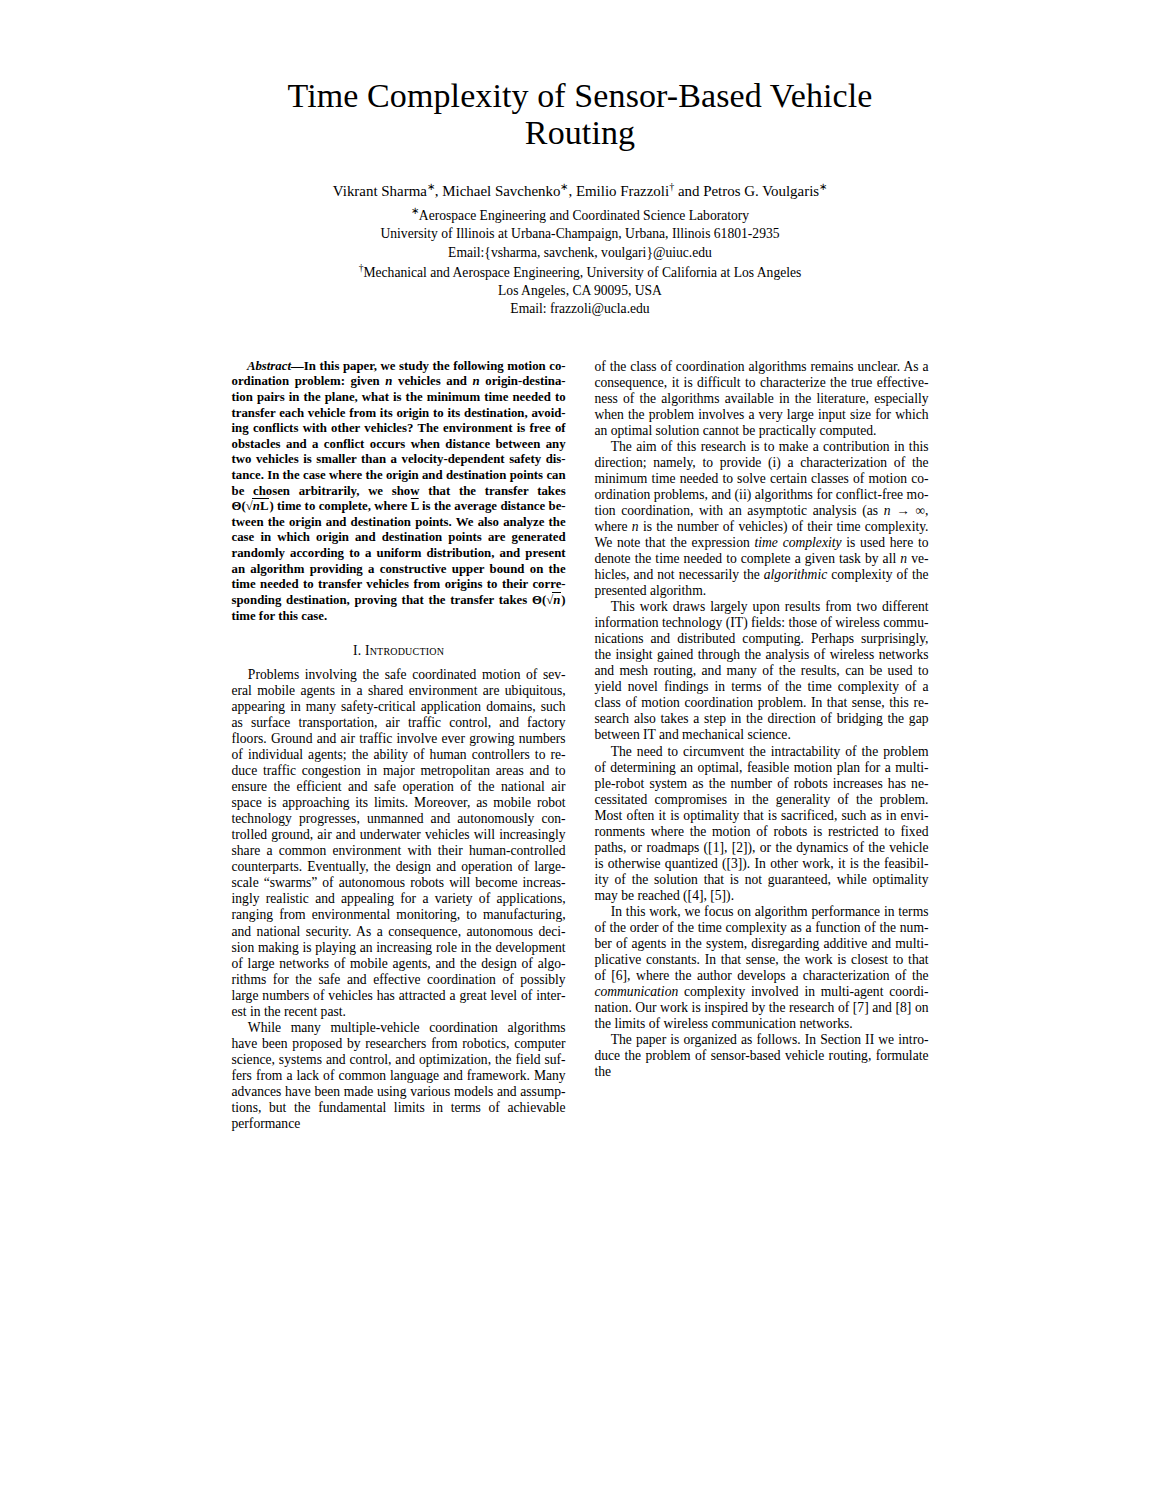Time Complexity of Sensor-Based Vehicle Routing
Vikrant Sharma∗, Michael Savchenko∗, Emilio Frazzoli† and Petros G. Voulgaris∗
∗Aerospace Engineering and Coordinated Science Laboratory
University of Illinois at Urbana-Champaign, Urbana, Illinois 61801-2935
Email:{vsharma, savchenk, voulgari}@uiuc.edu
†Mechanical and Aerospace Engineering, University of California at Los Angeles
Los Angeles, CA 90095, USA
Email: frazzoli@ucla.edu
Abstract—In this paper, we study the following motion coordination problem: given n vehicles and n origin-destination pairs in the plane, what is the minimum time needed to transfer each vehicle from its origin to its destination, avoiding conflicts with other vehicles? The environment is free of obstacles and a conflict occurs when distance between any two vehicles is smaller than a velocity-dependent safety distance. In the case where the origin and destination points can be chosen arbitrarily, we show that the transfer takes Θ(√nL) time to complete, where L is the average distance between the origin and destination points. We also analyze the case in which origin and destination points are generated randomly according to a uniform distribution, and present an algorithm providing a constructive upper bound on the time needed to transfer vehicles from origins to their corresponding destination, proving that the transfer takes Θ(√n) time for this case.
I. Introduction
Problems involving the safe coordinated motion of several mobile agents in a shared environment are ubiquitous, appearing in many safety-critical application domains, such as surface transportation, air traffic control, and factory floors. Ground and air traffic involve ever growing numbers of individual agents; the ability of human controllers to reduce traffic congestion in major metropolitan areas and to ensure the efficient and safe operation of the national air space is approaching its limits. Moreover, as mobile robot technology progresses, unmanned and autonomously controlled ground, air and underwater vehicles will increasingly share a common environment with their human-controlled counterparts. Eventually, the design and operation of large-scale “swarms” of autonomous robots will become increasingly realistic and appealing for a variety of applications, ranging from environmental monitoring, to manufacturing, and national security. As a consequence, autonomous decision making is playing an increasing role in the development of large networks of mobile agents, and the design of algorithms for the safe and effective coordination of possibly large numbers of vehicles has attracted a great level of interest in the recent past.
While many multiple-vehicle coordination algorithms have been proposed by researchers from robotics, computer science, systems and control, and optimization, the field suffers from a lack of common language and framework. Many advances have been made using various models and assumptions, but the fundamental limits in terms of achievable performance
of the class of coordination algorithms remains unclear. As a consequence, it is difficult to characterize the true effectiveness of the algorithms available in the literature, especially when the problem involves a very large input size for which an optimal solution cannot be practically computed.
The aim of this research is to make a contribution in this direction; namely, to provide (i) a characterization of the minimum time needed to solve certain classes of motion coordination problems, and (ii) algorithms for conflict-free motion coordination, with an asymptotic analysis (as n → ∞, where n is the number of vehicles) of their time complexity. We note that the expression time complexity is used here to denote the time needed to complete a given task by all n vehicles, and not necessarily the algorithmic complexity of the presented algorithm.
This work draws largely upon results from two different information technology (IT) fields: those of wireless communications and distributed computing. Perhaps surprisingly, the insight gained through the analysis of wireless networks and mesh routing, and many of the results, can be used to yield novel findings in terms of the time complexity of a class of motion coordination problem. In that sense, this research also takes a step in the direction of bridging the gap between IT and mechanical science.
The need to circumvent the intractability of the problem of determining an optimal, feasible motion plan for a multiple-robot system as the number of robots increases has necessitated compromises in the generality of the problem. Most often it is optimality that is sacrificed, such as in environments where the motion of robots is restricted to fixed paths, or roadmaps ([1], [2]), or the dynamics of the vehicle is otherwise quantized ([3]). In other work, it is the feasibility of the solution that is not guaranteed, while optimality may be reached ([4], [5]).
In this work, we focus on algorithm performance in terms of the order of the time complexity as a function of the number of agents in the system, disregarding additive and multiplicative constants. In that sense, the work is closest to that of [6], where the author develops a characterization of the communication complexity involved in multi-agent coordination. Our work is inspired by the research of [7] and [8] on the limits of wireless communication networks.
The paper is organized as follows. In Section II we introduce the problem of sensor-based vehicle routing, formulate the